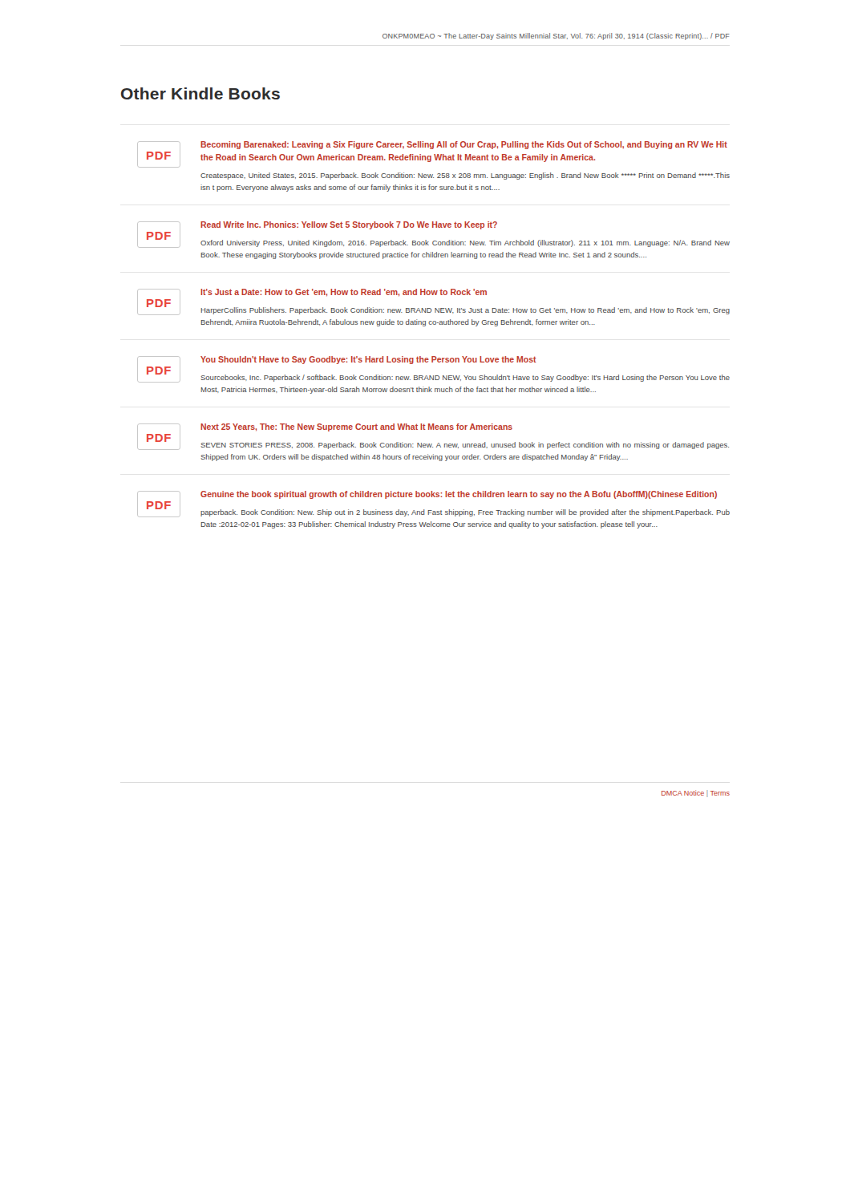ONKPM0MEAO ~ The Latter-Day Saints Millennial Star, Vol. 76: April 30, 1914 (Classic Reprint)... / PDF
Other Kindle Books
PDF
Becoming Barenaked: Leaving a Six Figure Career, Selling All of Our Crap, Pulling the Kids Out of School, and Buying an RV We Hit the Road in Search Our Own American Dream. Redefining What It Meant to Be a Family in America.
Createspace, United States, 2015. Paperback. Book Condition: New. 258 x 208 mm. Language: English . Brand New Book ***** Print on Demand *****.This isn t porn. Everyone always asks and some of our family thinks it is for sure.but it s not....
PDF
Read Write Inc. Phonics: Yellow Set 5 Storybook 7 Do We Have to Keep it?
Oxford University Press, United Kingdom, 2016. Paperback. Book Condition: New. Tim Archbold (illustrator). 211 x 101 mm. Language: N/A. Brand New Book. These engaging Storybooks provide structured practice for children learning to read the Read Write Inc. Set 1 and 2 sounds....
PDF
It's Just a Date: How to Get 'em, How to Read 'em, and How to Rock 'em
HarperCollins Publishers. Paperback. Book Condition: new. BRAND NEW, It's Just a Date: How to Get 'em, How to Read 'em, and How to Rock 'em, Greg Behrendt, Amiira Ruotola-Behrendt, A fabulous new guide to dating co-authored by Greg Behrendt, former writer on...
PDF
You Shouldn't Have to Say Goodbye: It's Hard Losing the Person You Love the Most
Sourcebooks, Inc. Paperback / softback. Book Condition: new. BRAND NEW, You Shouldn't Have to Say Goodbye: It's Hard Losing the Person You Love the Most, Patricia Hermes, Thirteen-year-old Sarah Morrow doesn't think much of the fact that her mother winced a little...
PDF
Next 25 Years, The: The New Supreme Court and What It Means for Americans
SEVEN STORIES PRESS, 2008. Paperback. Book Condition: New. A new, unread, unused book in perfect condition with no missing or damaged pages. Shipped from UK. Orders will be dispatched within 48 hours of receiving your order. Orders are dispatched Monday â" Friday....
PDF
Genuine the book spiritual growth of children picture books: let the children learn to say no the A Bofu (AboffM)(Chinese Edition)
paperback. Book Condition: New. Ship out in 2 business day, And Fast shipping, Free Tracking number will be provided after the shipment.Paperback. Pub Date :2012-02-01 Pages: 33 Publisher: Chemical Industry Press Welcome Our service and quality to your satisfaction. please tell your...
DMCA Notice | Terms